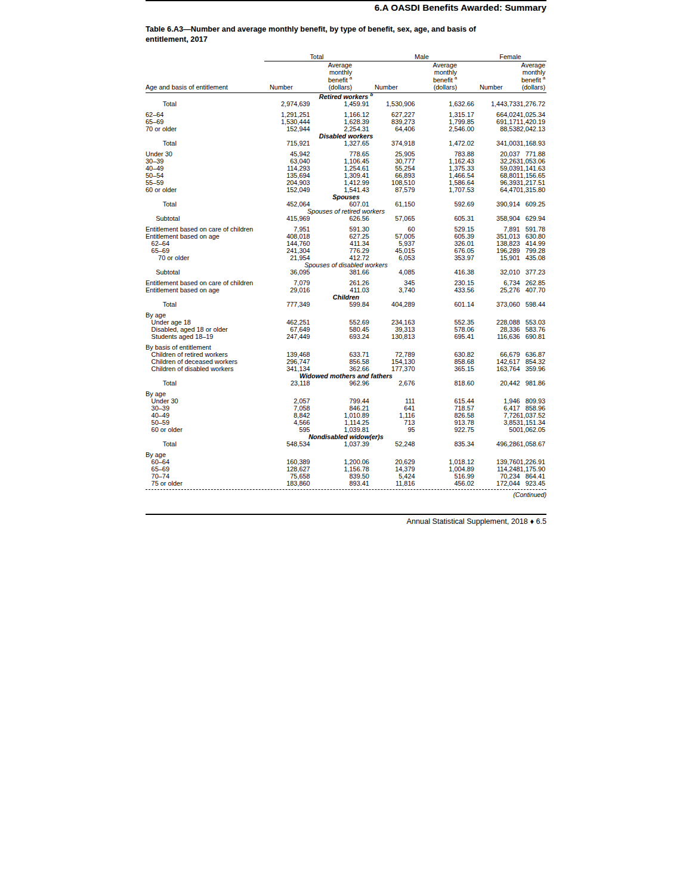6.A OASDI Benefits Awarded: Summary
Table 6.A3—Number and average monthly benefit, by type of benefit, sex, age, and basis of
entitlement, 2017
| | Total | Male | Female |
| --- | --- | --- | --- |
| | | Average monthly | | Average monthly | | Average monthly |
| Age and basis of entitlement | Number | benefit a (dollars) | Number | benefit a (dollars) | Number | benefit a (dollars) |
| Retired workers b |
| Total | 2,974,639 | 1,459.91 | 1,530,906 | 1,632.66 | 1,443,733 | 1,276.72 |
| 62–64 | 1,291,251 | 1,166.12 | 627,227 | 1,315.17 | 664,024 | 1,025.34 |
| 65–69 | 1,530,444 | 1,628.39 | 839,273 | 1,799.85 | 691,171 | 1,420.19 |
| 70 or older | 152,944 | 2,254.31 | 64,406 | 2,546.00 | 88,538 | 2,042.13 |
| Disabled workers |
| Total | 715,921 | 1,327.65 | 374,918 | 1,472.02 | 341,003 | 1,168.93 |
| Under 30 | 45,942 | 778.65 | 25,905 | 783.88 | 20,037 | 771.88 |
| 30–39 | 63,040 | 1,106.45 | 30,777 | 1,162.43 | 32,263 | 1,053.06 |
| 40–49 | 114,293 | 1,254.61 | 55,254 | 1,375.33 | 59,039 | 1,141.63 |
| 50–54 | 135,694 | 1,309.41 | 66,893 | 1,466.54 | 68,801 | 1,156.65 |
| 55–59 | 204,903 | 1,412.99 | 108,510 | 1,586.64 | 96,393 | 1,217.51 |
| 60 or older | 152,049 | 1,541.43 | 87,579 | 1,707.53 | 64,470 | 1,315.80 |
| Spouses |
| Total | 452,064 | 607.01 | 61,150 | 592.69 | 390,914 | 609.25 |
| Spouses of retired workers |
| Subtotal | 415,969 | 626.56 | 57,065 | 605.31 | 358,904 | 629.94 |
| Entitlement based on care of children | 7,951 | 591.30 | 60 | 529.15 | 7,891 | 591.78 |
| Entitlement based on age | 408,018 | 627.25 | 57,005 | 605.39 | 351,013 | 630.80 |
| 62–64 | 144,760 | 411.34 | 5,937 | 326.01 | 138,823 | 414.99 |
| 65–69 | 241,304 | 776.29 | 45,015 | 676.05 | 196,289 | 799.28 |
| 70 or older | 21,954 | 412.72 | 6,053 | 353.97 | 15,901 | 435.08 |
| Spouses of disabled workers |
| Subtotal | 36,095 | 381.66 | 4,085 | 416.38 | 32,010 | 377.23 |
| Entitlement based on care of children | 7,079 | 261.26 | 345 | 230.15 | 6,734 | 262.85 |
| Entitlement based on age | 29,016 | 411.03 | 3,740 | 433.56 | 25,276 | 407.70 |
| Children |
| Total | 777,349 | 599.84 | 404,289 | 601.14 | 373,060 | 598.44 |
| By age | | | | | | |
| Under age 18 | 462,251 | 552.69 | 234,163 | 552.35 | 228,088 | 553.03 |
| Disabled, aged 18 or older | 67,649 | 580.45 | 39,313 | 578.06 | 28,336 | 583.76 |
| Students aged 18–19 | 247,449 | 693.24 | 130,813 | 695.41 | 116,636 | 690.81 |
| By basis of entitlement | | | | | | |
| Children of retired workers | 139,468 | 633.71 | 72,789 | 630.82 | 66,679 | 636.87 |
| Children of deceased workers | 296,747 | 856.58 | 154,130 | 858.68 | 142,617 | 854.32 |
| Children of disabled workers | 341,134 | 362.66 | 177,370 | 365.15 | 163,764 | 359.96 |
| Widowed mothers and fathers |
| Total | 23,118 | 962.96 | 2,676 | 818.60 | 20,442 | 981.86 |
| By age | | | | | | |
| Under 30 | 2,057 | 799.44 | 111 | 615.44 | 1,946 | 809.93 |
| 30–39 | 7,058 | 846.21 | 641 | 718.57 | 6,417 | 858.96 |
| 40–49 | 8,842 | 1,010.89 | 1,116 | 826.58 | 7,726 | 1,037.52 |
| 50–59 | 4,566 | 1,114.25 | 713 | 913.78 | 3,853 | 1,151.34 |
| 60 or older | 595 | 1,039.81 | 95 | 922.75 | 500 | 1,062.05 |
| Nondisabled widow(er)s |
| Total | 548,534 | 1,037.39 | 52,248 | 835.34 | 496,286 | 1,058.67 |
| By age | | | | | | |
| 60–64 | 160,389 | 1,200.06 | 20,629 | 1,018.12 | 139,760 | 1,226.91 |
| 65–69 | 128,627 | 1,156.78 | 14,379 | 1,004.89 | 114,248 | 1,175.90 |
| 70–74 | 75,658 | 839.50 | 5,424 | 516.99 | 70,234 | 864.41 |
| 75 or older | 183,860 | 893.41 | 11,816 | 456.02 | 172,044 | 923.45 |
(Continued)
Annual Statistical Supplement, 2018 ♦ 6.5